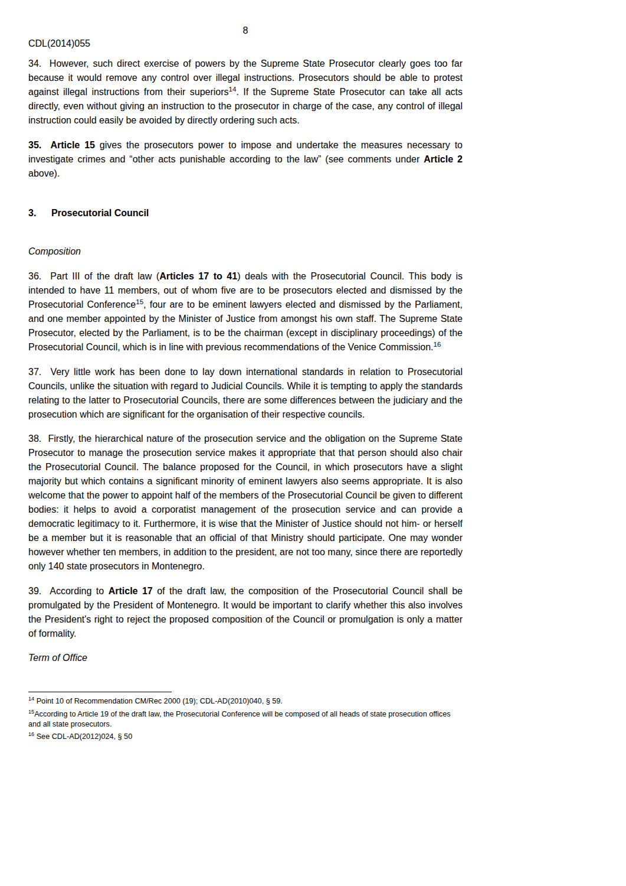8
CDL(2014)055
34. However, such direct exercise of powers by the Supreme State Prosecutor clearly goes too far because it would remove any control over illegal instructions. Prosecutors should be able to protest against illegal instructions from their superiors14. If the Supreme State Prosecutor can take all acts directly, even without giving an instruction to the prosecutor in charge of the case, any control of illegal instruction could easily be avoided by directly ordering such acts.
35. Article 15 gives the prosecutors power to impose and undertake the measures necessary to investigate crimes and “other acts punishable according to the law” (see comments under Article 2 above).
3.
Prosecutorial Council
Composition
36. Part III of the draft law (Articles 17 to 41) deals with the Prosecutorial Council. This body is intended to have 11 members, out of whom five are to be prosecutors elected and dismissed by the Prosecutorial Conference15, four are to be eminent lawyers elected and dismissed by the Parliament, and one member appointed by the Minister of Justice from amongst his own staff. The Supreme State Prosecutor, elected by the Parliament, is to be the chairman (except in disciplinary proceedings) of the Prosecutorial Council, which is in line with previous recommendations of the Venice Commission.16
37. Very little work has been done to lay down international standards in relation to Prosecutorial Councils, unlike the situation with regard to Judicial Councils. While it is tempting to apply the standards relating to the latter to Prosecutorial Councils, there are some differences between the judiciary and the prosecution which are significant for the organisation of their respective councils.
38. Firstly, the hierarchical nature of the prosecution service and the obligation on the Supreme State Prosecutor to manage the prosecution service makes it appropriate that that person should also chair the Prosecutorial Council. The balance proposed for the Council, in which prosecutors have a slight majority but which contains a significant minority of eminent lawyers also seems appropriate. It is also welcome that the power to appoint half of the members of the Prosecutorial Council be given to different bodies: it helps to avoid a corporatist management of the prosecution service and can provide a democratic legitimacy to it. Furthermore, it is wise that the Minister of Justice should not him- or herself be a member but it is reasonable that an official of that Ministry should participate. One may wonder however whether ten members, in addition to the president, are not too many, since there are reportedly only 140 state prosecutors in Montenegro.
39. According to Article 17 of the draft law, the composition of the Prosecutorial Council shall be promulgated by the President of Montenegro. It would be important to clarify whether this also involves the President's right to reject the proposed composition of the Council or promulgation is only a matter of formality.
Term of Office
14 Point 10 of Recommendation CM/Rec 2000 (19); CDL-AD(2010)040, § 59.
15According to Article 19 of the draft law, the Prosecutorial Conference will be composed of all heads of state prosecution offices and all state prosecutors.
16 See CDL-AD(2012)024, § 50